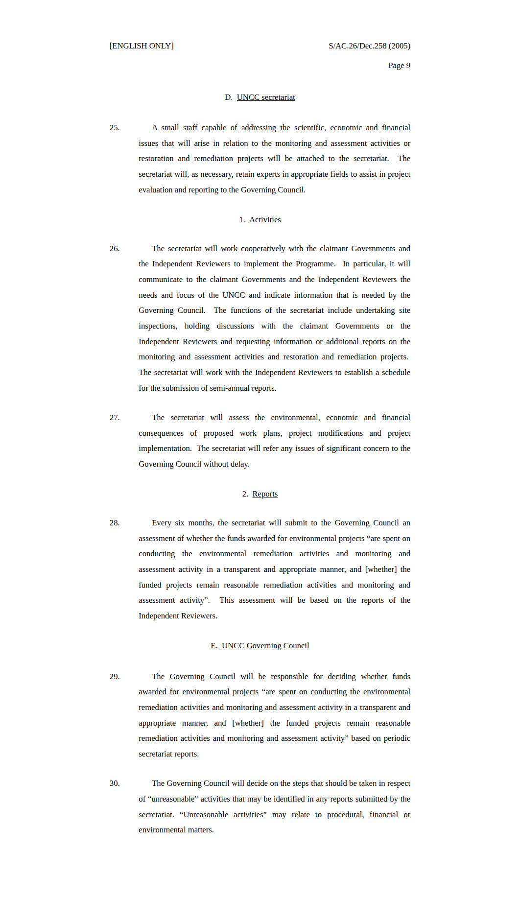[ENGLISH ONLY]
S/AC.26/Dec.258 (2005)
Page 9
D. UNCC secretariat
25. A small staff capable of addressing the scientific, economic and financial issues that will arise in relation to the monitoring and assessment activities or restoration and remediation projects will be attached to the secretariat. The secretariat will, as necessary, retain experts in appropriate fields to assist in project evaluation and reporting to the Governing Council.
1. Activities
26. The secretariat will work cooperatively with the claimant Governments and the Independent Reviewers to implement the Programme. In particular, it will communicate to the claimant Governments and the Independent Reviewers the needs and focus of the UNCC and indicate information that is needed by the Governing Council. The functions of the secretariat include undertaking site inspections, holding discussions with the claimant Governments or the Independent Reviewers and requesting information or additional reports on the monitoring and assessment activities and restoration and remediation projects. The secretariat will work with the Independent Reviewers to establish a schedule for the submission of semi-annual reports.
27. The secretariat will assess the environmental, economic and financial consequences of proposed work plans, project modifications and project implementation. The secretariat will refer any issues of significant concern to the Governing Council without delay.
2. Reports
28. Every six months, the secretariat will submit to the Governing Council an assessment of whether the funds awarded for environmental projects “are spent on conducting the environmental remediation activities and monitoring and assessment activity in a transparent and appropriate manner, and [whether] the funded projects remain reasonable remediation activities and monitoring and assessment activity”. This assessment will be based on the reports of the Independent Reviewers.
E. UNCC Governing Council
29. The Governing Council will be responsible for deciding whether funds awarded for environmental projects “are spent on conducting the environmental remediation activities and monitoring and assessment activity in a transparent and appropriate manner, and [whether] the funded projects remain reasonable remediation activities and monitoring and assessment activity” based on periodic secretariat reports.
30. The Governing Council will decide on the steps that should be taken in respect of “unreasonable” activities that may be identified in any reports submitted by the secretariat. “Unreasonable activities” may relate to procedural, financial or environmental matters.